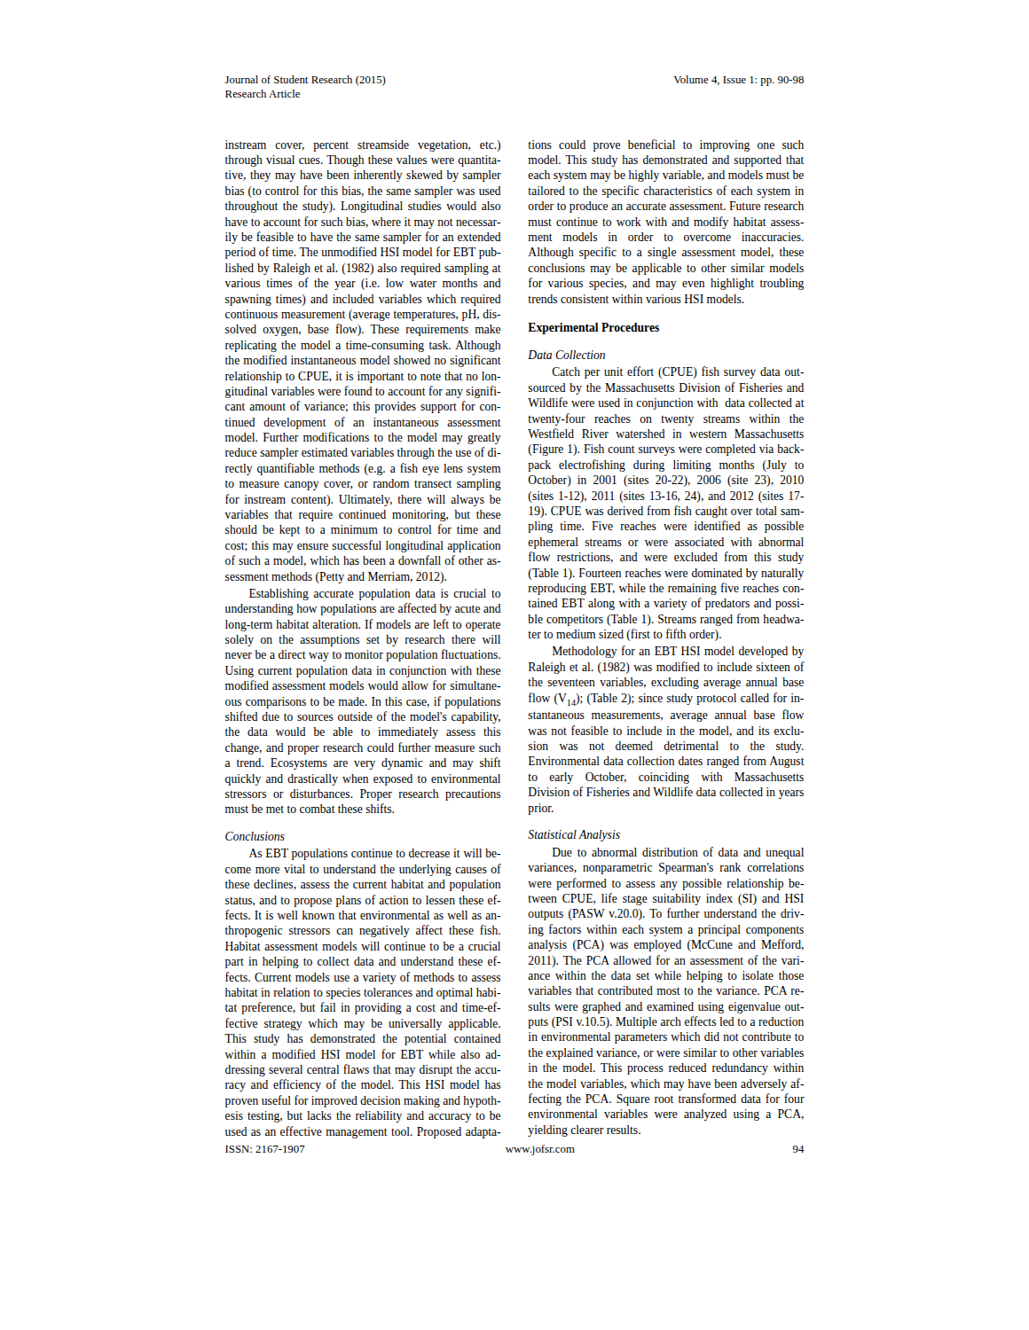Journal of Student Research (2015)
Research Article
Volume 4, Issue 1: pp. 90-98
instream cover, percent streamside vegetation, etc.) through visual cues. Though these values were quantitative, they may have been inherently skewed by sampler bias (to control for this bias, the same sampler was used throughout the study). Longitudinal studies would also have to account for such bias, where it may not necessarily be feasible to have the same sampler for an extended period of time. The unmodified HSI model for EBT published by Raleigh et al. (1982) also required sampling at various times of the year (i.e. low water months and spawning times) and included variables which required continuous measurement (average temperatures, pH, dissolved oxygen, base flow). These requirements make replicating the model a time-consuming task. Although the modified instantaneous model showed no significant relationship to CPUE, it is important to note that no longitudinal variables were found to account for any significant amount of variance; this provides support for continued development of an instantaneous assessment model. Further modifications to the model may greatly reduce sampler estimated variables through the use of directly quantifiable methods (e.g. a fish eye lens system to measure canopy cover, or random transect sampling for instream content). Ultimately, there will always be variables that require continued monitoring, but these should be kept to a minimum to control for time and cost; this may ensure successful longitudinal application of such a model, which has been a downfall of other assessment methods (Petty and Merriam, 2012).
Establishing accurate population data is crucial to understanding how populations are affected by acute and long-term habitat alteration. If models are left to operate solely on the assumptions set by research there will never be a direct way to monitor population fluctuations. Using current population data in conjunction with these modified assessment models would allow for simultaneous comparisons to be made. In this case, if populations shifted due to sources outside of the model's capability, the data would be able to immediately assess this change, and proper research could further measure such a trend. Ecosystems are very dynamic and may shift quickly and drastically when exposed to environmental stressors or disturbances. Proper research precautions must be met to combat these shifts.
Conclusions
As EBT populations continue to decrease it will become more vital to understand the underlying causes of these declines, assess the current habitat and population status, and to propose plans of action to lessen these effects. It is well known that environmental as well as anthropogenic stressors can negatively affect these fish. Habitat assessment models will continue to be a crucial part in helping to collect data and understand these effects. Current models use a variety of methods to assess habitat in relation to species tolerances and optimal habitat preference, but fail in providing a cost and time-effective strategy which may be universally applicable. This study has demonstrated the potential contained within a modified HSI model for EBT while also addressing several central flaws that may disrupt the accuracy and efficiency of the model. This HSI model has proven useful for improved decision making and hypothesis testing, but lacks the reliability and accuracy to be used as an effective management tool. Proposed adaptations could prove beneficial to improving one such model. This study has demonstrated and supported that each system may be highly variable, and models must be tailored to the specific characteristics of each system in order to produce an accurate assessment. Future research must continue to work with and modify habitat assessment models in order to overcome inaccuracies. Although specific to a single assessment model, these conclusions may be applicable to other similar models for various species, and may even highlight troubling trends consistent within various HSI models.
Experimental Procedures
Data Collection
Catch per unit effort (CPUE) fish survey data outsourced by the Massachusetts Division of Fisheries and Wildlife were used in conjunction with data collected at twenty-four reaches on twenty streams within the Westfield River watershed in western Massachusetts (Figure 1). Fish count surveys were completed via backpack electrofishing during limiting months (July to October) in 2001 (sites 20-22), 2006 (site 23), 2010 (sites 1-12), 2011 (sites 13-16, 24), and 2012 (sites 17-19). CPUE was derived from fish caught over total sampling time. Five reaches were identified as possible ephemeral streams or were associated with abnormal flow restrictions, and were excluded from this study (Table 1). Fourteen reaches were dominated by naturally reproducing EBT, while the remaining five reaches contained EBT along with a variety of predators and possible competitors (Table 1). Streams ranged from headwater to medium sized (first to fifth order).
Methodology for an EBT HSI model developed by Raleigh et al. (1982) was modified to include sixteen of the seventeen variables, excluding average annual base flow (V14); (Table 2); since study protocol called for instantaneous measurements, average annual base flow was not feasible to include in the model, and its exclusion was not deemed detrimental to the study. Environmental data collection dates ranged from August to early October, coinciding with Massachusetts Division of Fisheries and Wildlife data collected in years prior.
Statistical Analysis
Due to abnormal distribution of data and unequal variances, nonparametric Spearman's rank correlations were performed to assess any possible relationship between CPUE, life stage suitability index (SI) and HSI outputs (PASW v.20.0). To further understand the driving factors within each system a principal components analysis (PCA) was employed (McCune and Mefford, 2011). The PCA allowed for an assessment of the variance within the data set while helping to isolate those variables that contributed most to the variance. PCA results were graphed and examined using eigenvalue outputs (PSI v.10.5). Multiple arch effects led to a reduction in environmental parameters which did not contribute to the explained variance, or were similar to other variables in the model. This process reduced redundancy within the model variables, which may have been adversely affecting the PCA. Square root transformed data for four environmental variables were analyzed using a PCA, yielding clearer results.
ISSN: 2167-1907
www.jofsr.com
94